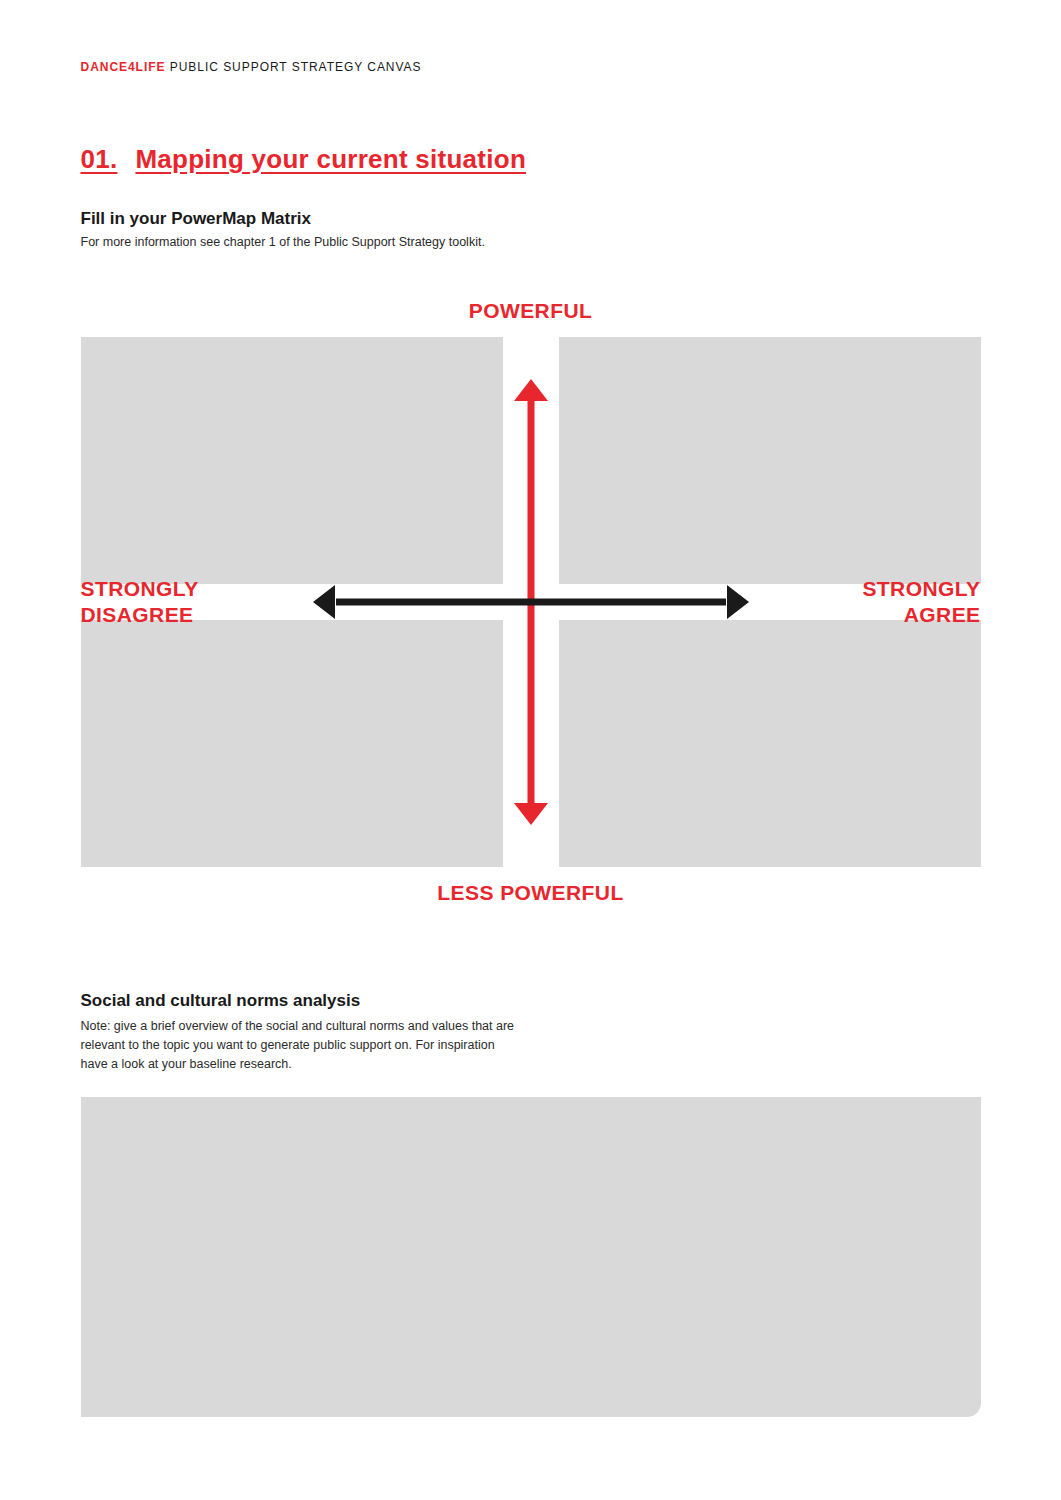DANCE4LIFE Public Support Strategy Canvas
01. Mapping your current situation
Fill in your PowerMap Matrix
For more information see chapter 1 of the Public Support Strategy toolkit.
POWERFUL
STRONGLY
DISAGREE
STRONGLY
AGREE
LESS POWERFUL
Social and cultural norms analysis
Note: give a brief overview of the social and cultural norms and values that are
relevant to the topic you want to generate public support on. For inspiration
have a look at your baseline research.